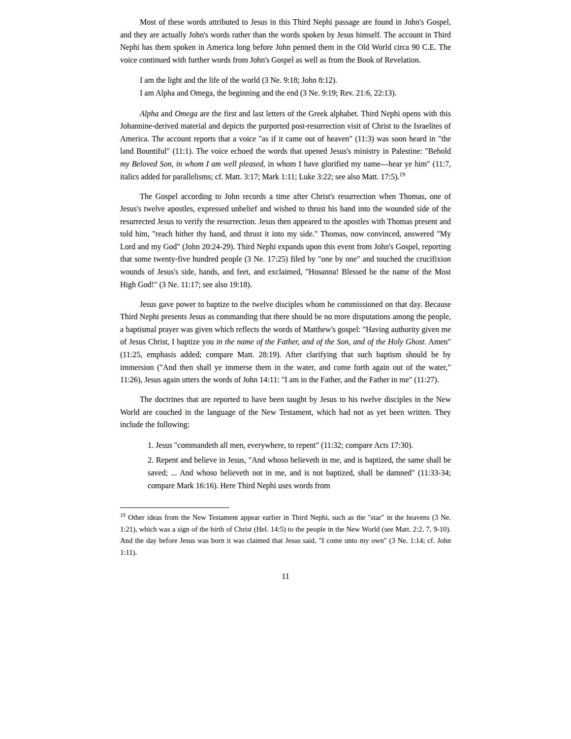Most of these words attributed to Jesus in this Third Nephi passage are found in John's Gospel, and they are actually John's words rather than the words spoken by Jesus himself. The account in Third Nephi has them spoken in America long before John penned them in the Old World circa 90 C.E. The voice continued with further words from John's Gospel as well as from the Book of Revelation.
I am the light and the life of the world (3 Ne. 9:18; John 8:12).
I am Alpha and Omega, the beginning and the end (3 Ne. 9:19; Rev. 21:6, 22:13).
Alpha and Omega are the first and last letters of the Greek alphabet. Third Nephi opens with this Johannine-derived material and depicts the purported post-resurrection visit of Christ to the Israelites of America. The account reports that a voice "as if it came out of heaven" (11:3) was soon heard in "the land Bountiful" (11:1). The voice echoed the words that opened Jesus's ministry in Palestine: "Behold my Beloved Son, in whom I am well pleased, in whom I have glorified my name—hear ye him" (11:7, italics added for parallelisms; cf. Matt. 3:17; Mark 1:11; Luke 3:22; see also Matt. 17:5).19
The Gospel according to John records a time after Christ's resurrection when Thomas, one of Jesus's twelve apostles, expressed unbelief and wished to thrust his hand into the wounded side of the resurrected Jesus to verify the resurrection. Jesus then appeared to the apostles with Thomas present and told him, "reach hither thy hand, and thrust it into my side." Thomas, now convinced, answered "My Lord and my God" (John 20:24-29). Third Nephi expands upon this event from John's Gospel, reporting that some twenty-five hundred people (3 Ne. 17:25) filed by "one by one" and touched the crucifixion wounds of Jesus's side, hands, and feet, and exclaimed, "Hosanna! Blessed be the name of the Most High God!" (3 Ne. 11:17; see also 19:18).
Jesus gave power to baptize to the twelve disciples whom he commissioned on that day. Because Third Nephi presents Jesus as commanding that there should be no more disputations among the people, a baptismal prayer was given which reflects the words of Matthew's gospel: "Having authority given me of Jesus Christ, I baptize you in the name of the Father, and of the Son, and of the Holy Ghost. Amen" (11:25, emphasis added; compare Matt. 28:19). After clarifying that such baptism should be by immersion ("And then shall ye immerse them in the water, and come forth again out of the water," 11:26), Jesus again utters the words of John 14:11: "I am in the Father, and the Father in me" (11:27).
The doctrines that are reported to have been taught by Jesus to his twelve disciples in the New World are couched in the language of the New Testament, which had not as yet been written. They include the following:
1. Jesus "commandeth all men, everywhere, to repent" (11:32; compare Acts 17:30).
2. Repent and believe in Jesus, "And whoso believeth in me, and is baptized, the same shall be saved; ... And whoso believeth not in me, and is not baptized, shall be damned" (11:33-34; compare Mark 16:16). Here Third Nephi uses words from
19 Other ideas from the New Testament appear earlier in Third Nephi, such as the "star" in the heavens (3 Ne. 1:21), which was a sign of the birth of Christ (Hel. 14:5) to the people in the New World (see Matt. 2:2, 7, 9-10). And the day before Jesus was born it was claimed that Jesus said, "I come unto my own" (3 Ne. 1:14; cf. John 1:11).
11